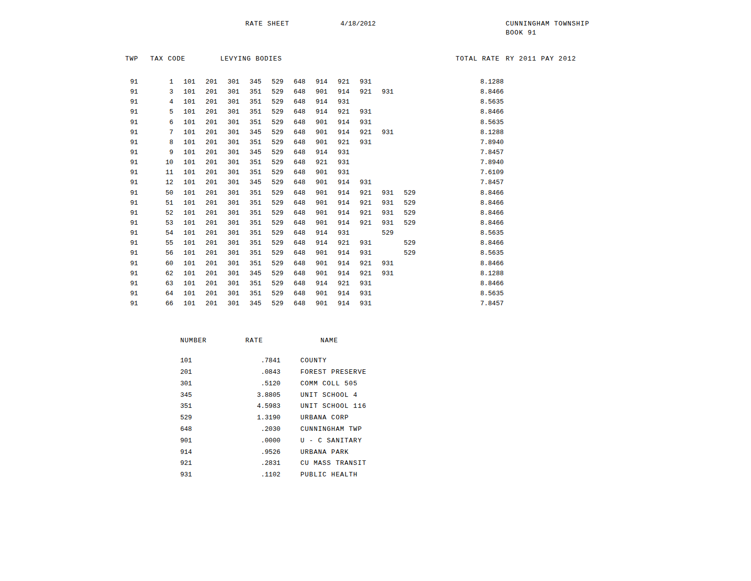RATE SHEET
4/18/2012
CUNNINGHAM TOWNSHIP
BOOK 91
TWP TAX CODE LEVYING BODIES TOTAL RATE RY 2011 PAY 2012
| 91 | 1 | 101 | 201 | 301 | 345 | 529 | 648 | 914 | 921 | 931 | | | 8.1288 |
| 91 | 3 | 101 | 201 | 301 | 351 | 529 | 648 | 901 | 914 | 921 | 931 | | 8.8466 |
| 91 | 4 | 101 | 201 | 301 | 351 | 529 | 648 | 914 | 931 | | | | 8.5635 |
| 91 | 5 | 101 | 201 | 301 | 351 | 529 | 648 | 914 | 921 | 931 | | | 8.8466 |
| 91 | 6 | 101 | 201 | 301 | 351 | 529 | 648 | 901 | 914 | 931 | | | 8.5635 |
| 91 | 7 | 101 | 201 | 301 | 345 | 529 | 648 | 901 | 914 | 921 | 931 | | 8.1288 |
| 91 | 8 | 101 | 201 | 301 | 351 | 529 | 648 | 901 | 921 | 931 | | | 7.8940 |
| 91 | 9 | 101 | 201 | 301 | 345 | 529 | 648 | 914 | 931 | | | | 7.8457 |
| 91 | 10 | 101 | 201 | 301 | 351 | 529 | 648 | 921 | 931 | | | | 7.8940 |
| 91 | 11 | 101 | 201 | 301 | 351 | 529 | 648 | 901 | 931 | | | | 7.6109 |
| 91 | 12 | 101 | 201 | 301 | 345 | 529 | 648 | 901 | 914 | 931 | | | 7.8457 |
| 91 | 50 | 101 | 201 | 301 | 351 | 529 | 648 | 901 | 914 | 921 | 931 | 529 | 8.8466 |
| 91 | 51 | 101 | 201 | 301 | 351 | 529 | 648 | 901 | 914 | 921 | 931 | 529 | 8.8466 |
| 91 | 52 | 101 | 201 | 301 | 351 | 529 | 648 | 901 | 914 | 921 | 931 | 529 | 8.8466 |
| 91 | 53 | 101 | 201 | 301 | 351 | 529 | 648 | 901 | 914 | 921 | 931 | 529 | 8.8466 |
| 91 | 54 | 101 | 201 | 301 | 351 | 529 | 648 | 914 | 931 | | 529 | | 8.5635 |
| 91 | 55 | 101 | 201 | 301 | 351 | 529 | 648 | 914 | 921 | 931 | | 529 | 8.8466 |
| 91 | 56 | 101 | 201 | 301 | 351 | 529 | 648 | 901 | 914 | 931 | | 529 | 8.5635 |
| 91 | 60 | 101 | 201 | 301 | 351 | 529 | 648 | 901 | 914 | 921 | 931 | | 8.8466 |
| 91 | 62 | 101 | 201 | 301 | 345 | 529 | 648 | 901 | 914 | 921 | 931 | | 8.1288 |
| 91 | 63 | 101 | 201 | 301 | 351 | 529 | 648 | 914 | 921 | 931 | | | 8.8466 |
| 91 | 64 | 101 | 201 | 301 | 351 | 529 | 648 | 901 | 914 | 931 | | | 8.5635 |
| 91 | 66 | 101 | 201 | 301 | 345 | 529 | 648 | 901 | 914 | 931 | | | 7.8457 |
| NUMBER | RATE | NAME |
| --- | --- | --- |
| 101 | .7841 | COUNTY |
| 201 | .0843 | FOREST PRESERVE |
| 301 | .5120 | COMM COLL 505 |
| 345 | 3.8805 | UNIT SCHOOL 4 |
| 351 | 4.5983 | UNIT SCHOOL 116 |
| 529 | 1.3190 | URBANA CORP |
| 648 | .2030 | CUNNINGHAM TWP |
| 901 | .0000 | U - C SANITARY |
| 914 | .9526 | URBANA PARK |
| 921 | .2831 | CU MASS TRANSIT |
| 931 | .1102 | PUBLIC HEALTH |